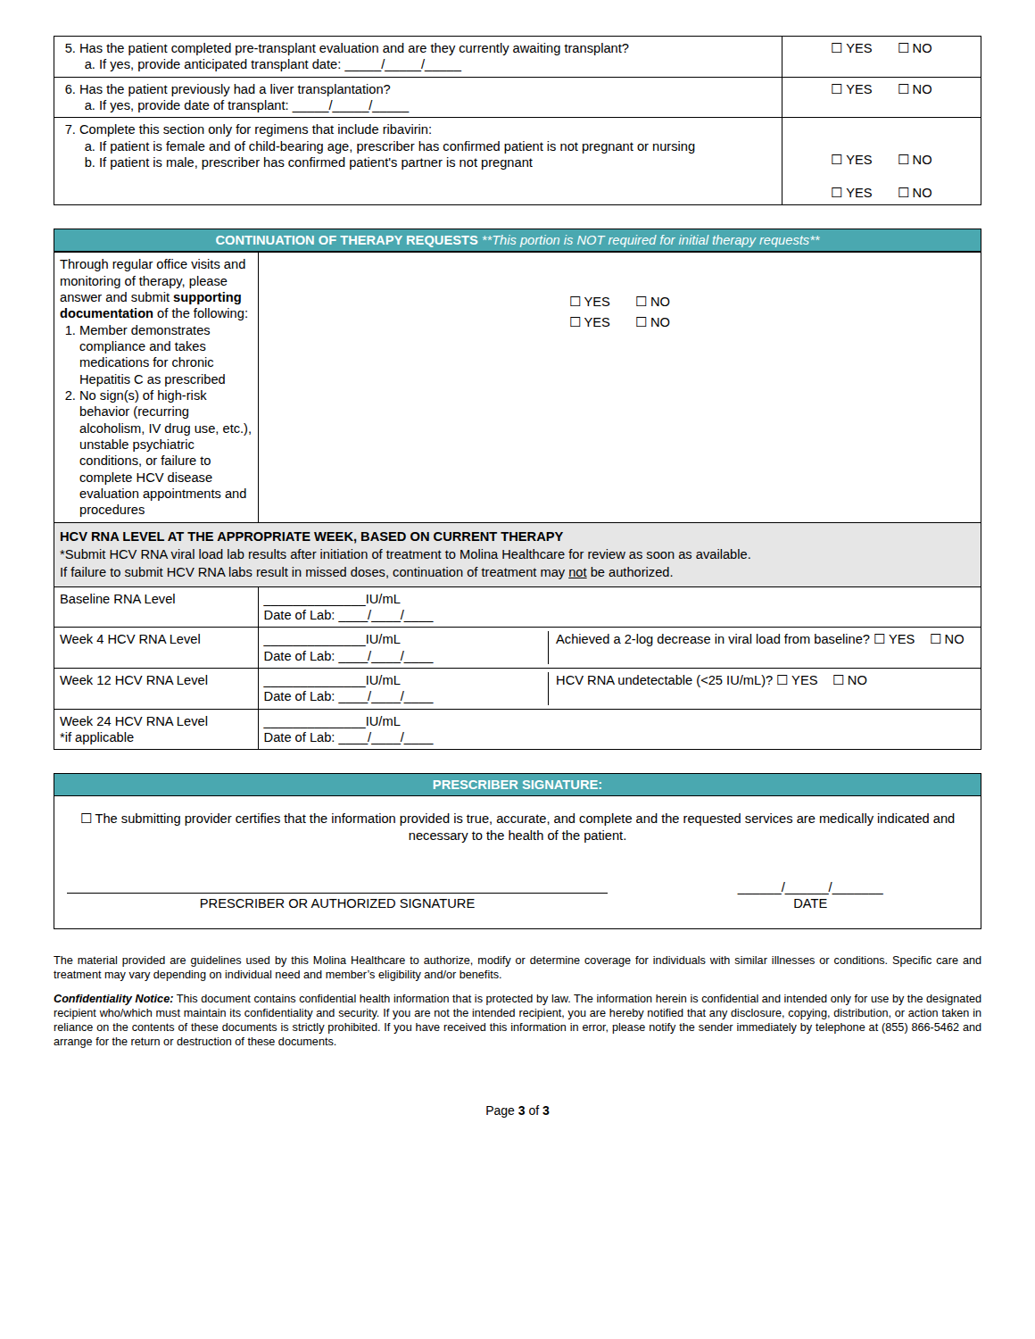| Has the patient completed pre-transplant evaluation and are they currently awaiting transplant? If yes, provide anticipated transplant date: _____/_____/_____ | ☐ YES ☐ NO |
| Has the patient previously had a liver transplantation? If yes, provide date of transplant: _____/_____/_____ | ☐ YES ☐ NO |
| Complete this section only for regimens that include ribavirin: If patient is female and of child-bearing age, prescriber has confirmed patient is not pregnant or nursing If patient is male, prescriber has confirmed patient's partner is not pregnant | ☐ YES ☐ NO ☐ YES ☐ NO |
CONTINUATION OF THERAPY REQUESTS **This portion is NOT required for initial therapy requests**
| Through regular office visits and monitoring of therapy, please answer and submit supporting documentation of the following: Member demonstrates compliance and takes medications for chronic Hepatitis C as prescribed No sign(s) of high-risk behavior (recurring alcoholism, IV drug use, etc.), unstable psychiatric conditions, or failure to complete HCV disease evaluation appointments and procedures | ☐ YES ☐ NO ☐ YES ☐ NO |
| HCV RNA LEVEL AT THE APPROPRIATE WEEK, BASED ON CURRENT THERAPY *Submit HCV RNA viral load lab results after initiation of treatment to Molina Healthcare for review as soon as available. If failure to submit HCV RNA labs result in missed doses, continuation of treatment may not be authorized. |
| Baseline RNA Level | / ______________IU/mL Date of Lab: ____/____/____ / / |
| Week 4 HCV RNA Level | / ______________IU/mL Date of Lab: ____/____/____ / Achieved a 2-log decrease in viral load from baseline? ☐ YES ☐ NO / |
| Week 12 HCV RNA Level | / ______________IU/mL Date of Lab: ____/____/____ / HCV RNA undetectable (<25 IU/mL)? ☐ YES ☐ NO / |
| Week 24 HCV RNA Level *if applicable | / ______________IU/mL Date of Lab: ____/____/____ / / |
PRESCRIBER SIGNATURE:
☐ The submitting provider certifies that the information provided is true, accurate, and complete and the requested services are medically indicated and necessary to the health of the patient.
PRESCRIBER OR AUTHORIZED SIGNATURE
______/______/_______
DATE
The material provided are guidelines used by this Molina Healthcare to authorize, modify or determine coverage for individuals with similar illnesses or conditions. Specific care and treatment may vary depending on individual need and member’s eligibility and/or benefits.
Confidentiality Notice: This document contains confidential health information that is protected by law. The information herein is confidential and intended only for use by the designated recipient who/which must maintain its confidentiality and security. If you are not the intended recipient, you are hereby notified that any disclosure, copying, distribution, or action taken in reliance on the contents of these documents is strictly prohibited. If you have received this information in error, please notify the sender immediately by telephone at (855) 866-5462 and arrange for the return or destruction of these documents.
Page 3 of 3